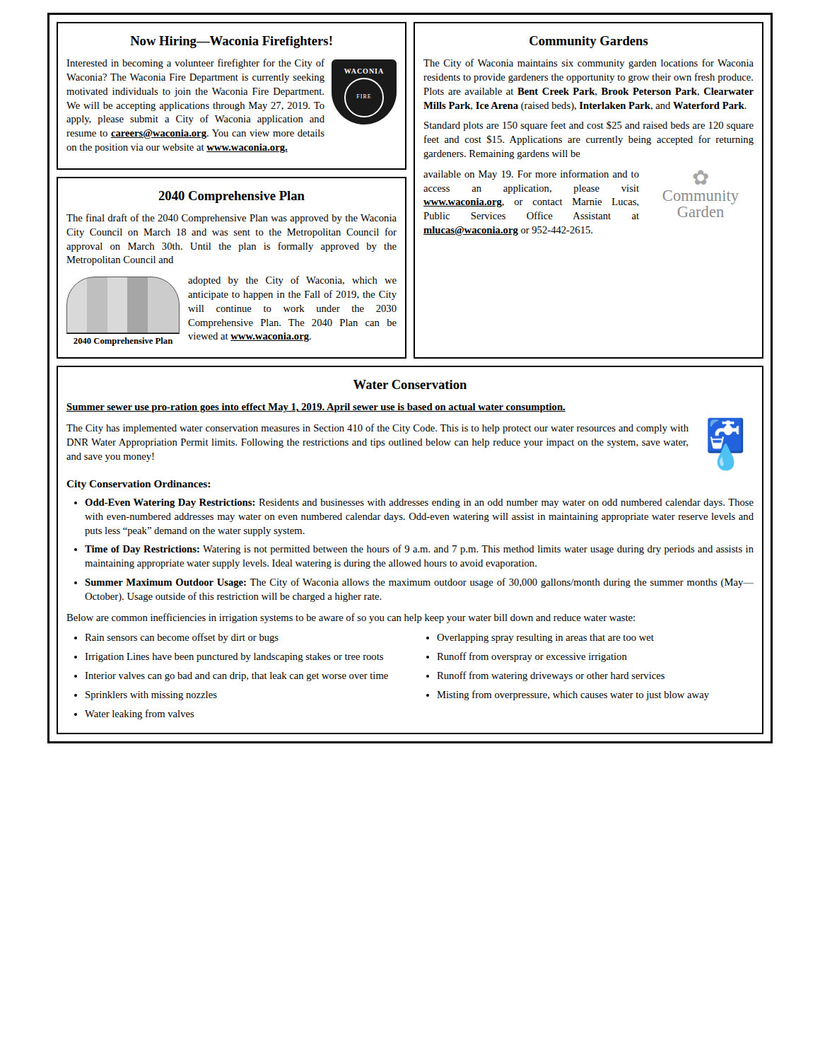Now Hiring—Waconia Firefighters!
WACONIA
FIRE
Interested in becoming a volunteer firefighter for the City of Waconia? The Waconia Fire Department is currently seeking motivated individuals to join the Waconia Fire Department. We will be accepting applications through May 27, 2019. To apply, please submit a City of Waconia application and resume to careers@waconia.org. You can view more details on the position via our website at www.waconia.org.
2040 Comprehensive Plan
The final draft of the 2040 Comprehensive Plan was approved by the Waconia City Council on March 18 and was sent to the Metropolitan Council for approval on March 30th. Until the plan is formally approved by the Metropolitan Council and
2040 Comprehensive Plan
adopted by the City of Waconia, which we anticipate to happen in the Fall of 2019, the City will continue to work under the 2030 Comprehensive Plan. The 2040 Plan can be viewed at www.waconia.org.
Community Gardens
The City of Waconia maintains six community garden locations for Waconia residents to provide gardeners the opportunity to grow their own fresh produce. Plots are available at Bent Creek Park, Brook Peterson Park, Clearwater Mills Park, Ice Arena (raised beds), Interlaken Park, and Waterford Park.
Standard plots are 150 square feet and cost $25 and raised beds are 120 square feet and cost $15. Applications are currently being accepted for returning gardeners. Remaining gardens will be
✿
Community
Garden
available on May 19. For more information and to access an application, please visit www.waconia.org, or contact Marnie Lucas, Public Services Office Assistant at mlucas@waconia.org or 952-442-2615.
Water Conservation
Summer sewer use pro-ration goes into effect May 1, 2019. April sewer use is based on actual water consumption.
🚰 💧
The City has implemented water conservation measures in Section 410 of the City Code. This is to help protect our water resources and comply with DNR Water Appropriation Permit limits. Following the restrictions and tips outlined below can help reduce your impact on the system, save water, and save you money!
City Conservation Ordinances:
Odd-Even Watering Day Restrictions: Residents and businesses with addresses ending in an odd number may water on odd numbered calendar days. Those with even-numbered addresses may water on even numbered calendar days. Odd-even watering will assist in maintaining appropriate water reserve levels and puts less “peak” demand on the water supply system.
Time of Day Restrictions: Watering is not permitted between the hours of 9 a.m. and 7 p.m. This method limits water usage during dry periods and assists in maintaining appropriate water supply levels. Ideal watering is during the allowed hours to avoid evaporation.
Summer Maximum Outdoor Usage: The City of Waconia allows the maximum outdoor usage of 30,000 gallons/month during the summer months (May—October). Usage outside of this restriction will be charged a higher rate.
Below are common inefficiencies in irrigation systems to be aware of so you can help keep your water bill down and reduce water waste:
Rain sensors can become offset by dirt or bugs
Irrigation Lines have been punctured by landscaping stakes or tree roots
Interior valves can go bad and can drip, that leak can get worse over time
Sprinklers with missing nozzles
Water leaking from valves
Overlapping spray resulting in areas that are too wet
Runoff from overspray or excessive irrigation
Runoff from watering driveways or other hard services
Misting from overpressure, which causes water to just blow away